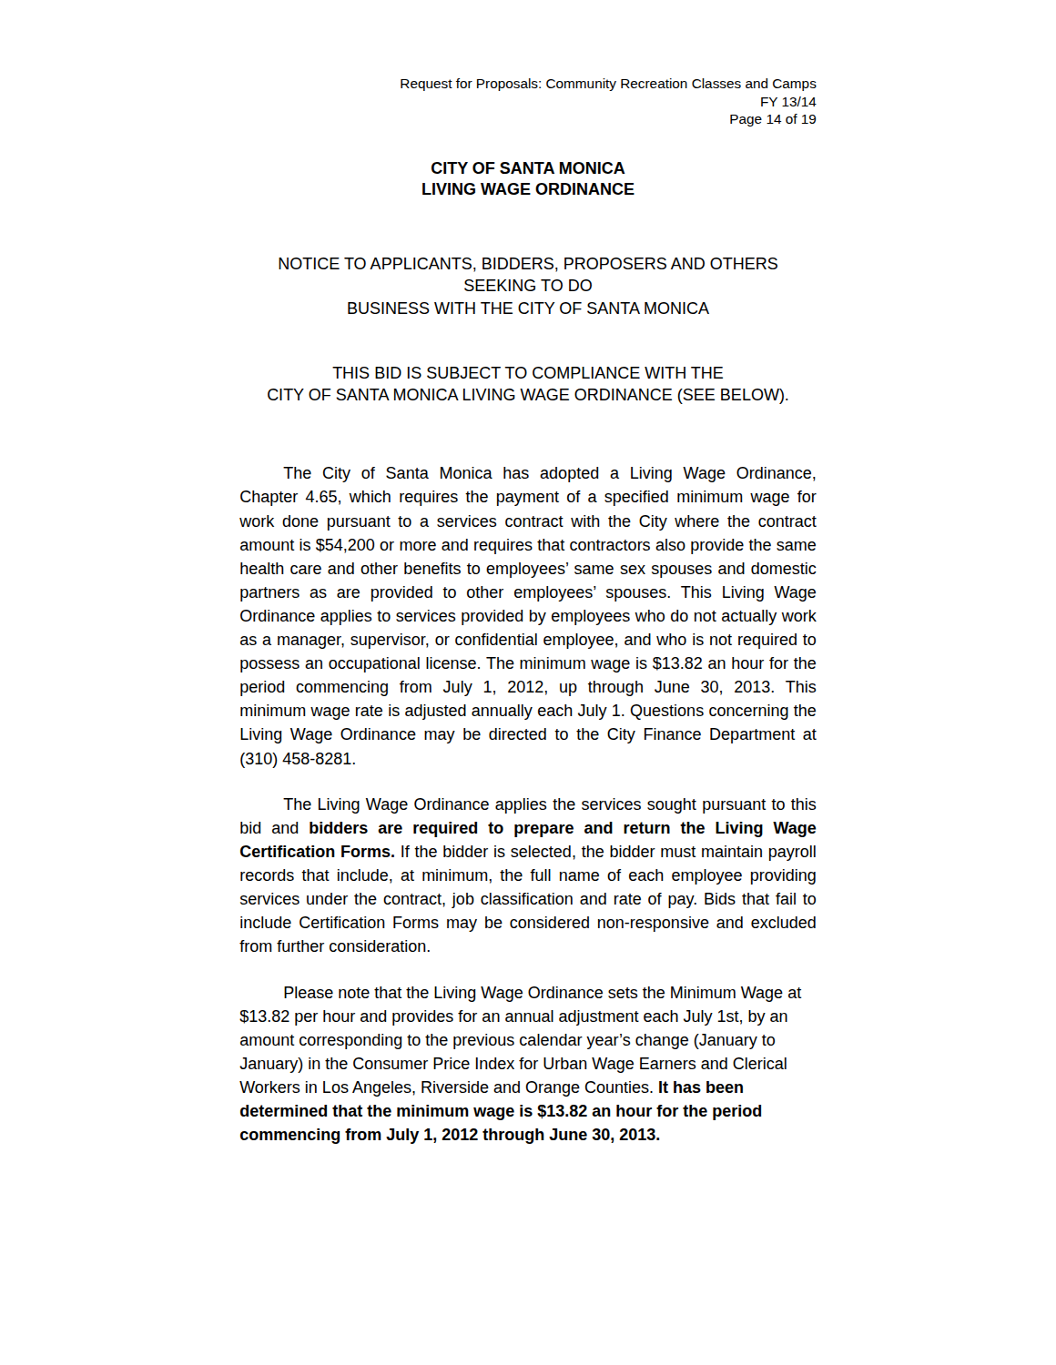Request for Proposals: Community Recreation Classes and Camps
FY 13/14
Page 14 of 19
CITY OF SANTA MONICA
LIVING WAGE ORDINANCE
NOTICE TO APPLICANTS, BIDDERS, PROPOSERS AND OTHERS SEEKING TO DO
BUSINESS WITH THE CITY OF SANTA MONICA
THIS BID IS SUBJECT TO COMPLIANCE WITH THE
CITY OF SANTA MONICA LIVING WAGE ORDINANCE (SEE BELOW).
The City of Santa Monica has adopted a Living Wage Ordinance, Chapter 4.65, which requires the payment of a specified minimum wage for work done pursuant to a services contract with the City where the contract amount is $54,200 or more and requires that contractors also provide the same health care and other benefits to employees’ same sex spouses and domestic partners as are provided to other employees’ spouses. This Living Wage Ordinance applies to services provided by employees who do not actually work as a manager, supervisor, or confidential employee, and who is not required to possess an occupational license. The minimum wage is $13.82 an hour for the period commencing from July 1, 2012, up through June 30, 2013. This minimum wage rate is adjusted annually each July 1. Questions concerning the Living Wage Ordinance may be directed to the City Finance Department at (310) 458-8281.
The Living Wage Ordinance applies the services sought pursuant to this bid and bidders are required to prepare and return the Living Wage Certification Forms. If the bidder is selected, the bidder must maintain payroll records that include, at minimum, the full name of each employee providing services under the contract, job classification and rate of pay. Bids that fail to include Certification Forms may be considered non-responsive and excluded from further consideration.
Please note that the Living Wage Ordinance sets the Minimum Wage at $13.82 per hour and provides for an annual adjustment each July 1st, by an amount corresponding to the previous calendar year’s change (January to January) in the Consumer Price Index for Urban Wage Earners and Clerical Workers in Los Angeles, Riverside and Orange Counties. It has been determined that the minimum wage is $13.82 an hour for the period commencing from July 1, 2012 through June 30, 2013.